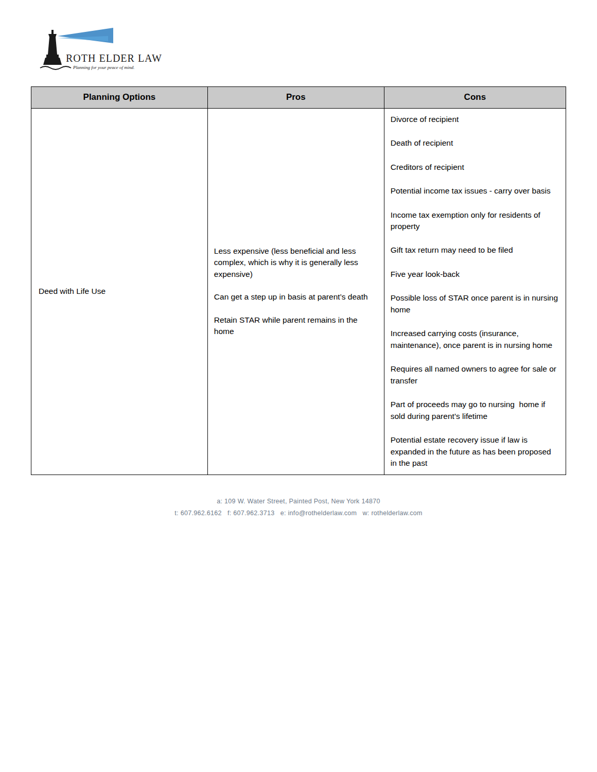ROTH ELDER LAW Planning for your peace of mind.
| Planning Options | Pros | Cons |
| --- | --- | --- |
| Deed with Life Use | Less expensive (less beneficial and less complex, which is why it is generally less expensive) Can get a step up in basis at parent’s death Retain STAR while parent remains in the home | Divorce of recipient Death of recipient Creditors of recipient Potential income tax issues - carry over basis Income tax exemption only for residents of property Gift tax return may need to be filed Five year look-back Possible loss of STAR once parent is in nursing home Increased carrying costs (insurance, maintenance), once parent is in nursing home Requires all named owners to agree for sale or transfer Part of proceeds may go to nursing home if sold during parent’s lifetime Potential estate recovery issue if law is expanded in the future as has been proposed in the past |
a: 109 W. Water Street, Painted Post, New York 14870
t: 607.962.6162 f: 607.962.3713 e: info@rothelderlaw.com w: rothelderlaw.com